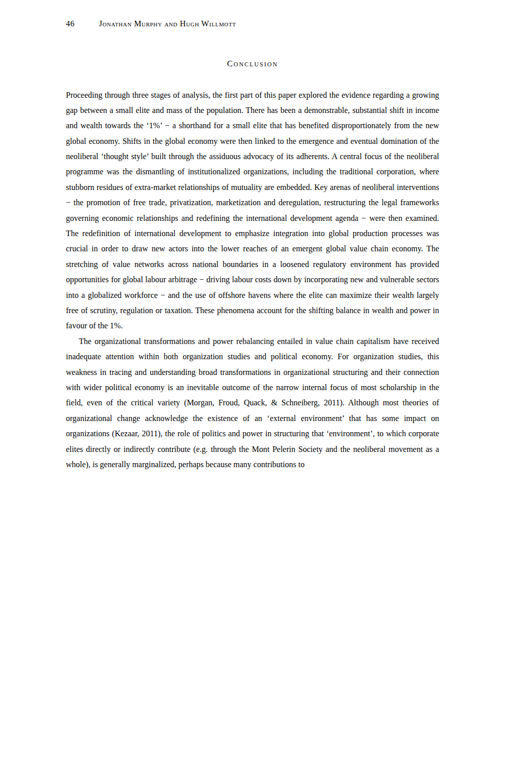46 Jonathan Murphy and Hugh Willmott
Conclusion
Proceeding through three stages of analysis, the first part of this paper explored the evidence regarding a growing gap between a small elite and mass of the population. There has been a demonstrable, substantial shift in income and wealth towards the ‘1%’ − a shorthand for a small elite that has benefited disproportionately from the new global economy. Shifts in the global economy were then linked to the emergence and eventual domination of the neoliberal ‘thought style’ built through the assiduous advocacy of its adherents. A central focus of the neoliberal programme was the dismantling of institutionalized organizations, including the traditional corporation, where stubborn residues of extra-market relationships of mutuality are embedded. Key arenas of neoliberal interventions − the promotion of free trade, privatization, marketization and deregulation, restructuring the legal frameworks governing economic relationships and redefining the international development agenda − were then examined. The redefinition of international development to emphasize integration into global production processes was crucial in order to draw new actors into the lower reaches of an emergent global value chain economy. The stretching of value networks across national boundaries in a loosened regulatory environment has provided opportunities for global labour arbitrage − driving labour costs down by incorporating new and vulnerable sectors into a globalized workforce − and the use of offshore havens where the elite can maximize their wealth largely free of scrutiny, regulation or taxation. These phenomena account for the shifting balance in wealth and power in favour of the 1%.
The organizational transformations and power rebalancing entailed in value chain capitalism have received inadequate attention within both organization studies and political economy. For organization studies, this weakness in tracing and understanding broad transformations in organizational structuring and their connection with wider political economy is an inevitable outcome of the narrow internal focus of most scholarship in the field, even of the critical variety (Morgan, Froud, Quack, & Schneiberg, 2011). Although most theories of organizational change acknowledge the existence of an ‘external environment’ that has some impact on organizations (Kezaar, 2011), the role of politics and power in structuring that ‘environment’, to which corporate elites directly or indirectly contribute (e.g. through the Mont Pelerin Society and the neoliberal movement as a whole), is generally marginalized, perhaps because many contributions to